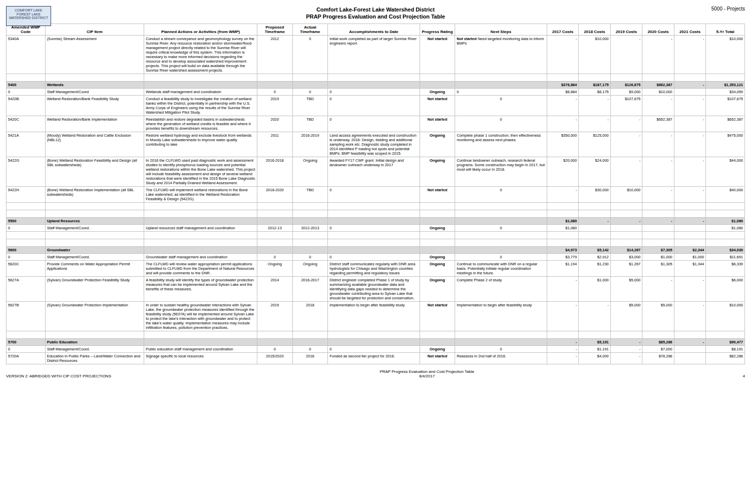COMFORT LAKE
FOREST LAKE
WATERSHED DISTRICT
5000 - Projects
Comfort Lake-Forest Lake Watershed District
PRAP Progress Evaluation and Cost Projection Table
| Amended WMP Code | CIP Item | Planned Actions or Activities (from WMP) | Proposed Timeframe | Actual Timeframe | Accomplishments to Date | Progress Rating | Next Steps | 2017 Costs | 2018 Costs | 2019 Costs | 2020 Costs | 2021 Costs | 5-Yr Total |
| --- | --- | --- | --- | --- | --- | --- | --- | --- | --- | --- | --- | --- | --- |
| 5340A | (Sunrise) Stream Assessment | Conduct a stream conveyance and geomorphology survey on the Sunrise River. Any resource restoration and/or stormwater/flood management project directly related to the Sunrise River will require critical knowledge of this system. This information is necessary to make more informed decisions regarding the resource and to develop associated watershed improvement projects. This project will build on data available through the Sunrise River watershed assessment projects. | 2012 | 0 | Initial work completed as part of larger Sunrise River engineers report. | Not started | Not started Need targeted monitoring data to inform BMPs | - | $10,000 | - | - | - | $10,000 |
| 5400 | Wetlands | | | | | | | $376,884 | $187,175 | $126,675 | $662,387 | - | $1,353,121 |
| 0 | Staff Management/Coord | Wetlands staff management and coordinatoin | 0 | 0 | 0 | Ongoing | 0 | $6,884 | $8,175 | $9,000 | $10,000 | | $34,059 |
| 5420B | Wetland Restoration/Bank Feasibility Study | Conduct a feasibility study to investigate the creation of wetland banks within the District, potentially in partnership with the U.S. Army Corps of Engineers using the results of the Sunrise River Watershed Mitigation Pilot Study. | 2019 | TBD | 0 | Not started | 0 | - | - | $107,675 | - | - | $107,675 |
| 5420C | Wetland Restoration/Bank Implementation | Reestablish and restore degraded basins in subwatersheds where the generation of wetland credits is feasible and where it provides benefits to downstream resources. | 2020 | TBD | 0 | Not started | 0 | - | - | - | $652,387 | - | $652,387 |
| 5421A | (Moody) Wetland Restoration and Cattle Exclusion (NBL12) | Restore wetland hydrology and exclude livestock from wetlands in Moody Lake subwatersheds to improve water quality contributing to lake | 2011 | 2016-2019 | Land access agreements executed and construction is underway. 2016: Design, bidding and additional sampling work etc. Diagnostic study completed in 2014 identified P loading hot spots and potential BMPs. BMP feasibility was scoped in 2015. | Ongoing | Complete phase 1 construction, then effectiveness monitoring and assess next phases. | $350,000 | $125,000 | - | - | - | $475,000 |
| 5422G | (Bone) Wetland Restoration Feasibility and Design (all SBL subwatersheds) | In 2016 the CLFLWD used past diagnostic work and assessment studies to identify phosphorus loading sources and potential wetland restorations within the Bone Lake watershed. This project will include feasibility assessment and design of several wetland restorations that were identified in the 2015 Bone Lake Diagnostic Study and 2014 Partially Drained Wetland Assessment. | 2016-2018 | Ongoing | Awarded FY17 CWF grant. Initial design and landowner outreach underway in 2017 | Ongoing | Continue landowner outreach, research federal programs. Some construction may begin in 2017, but most will likely occur in 2018. | $20,000 | $24,000 | - | - | - | $44,000 |
| 5422H | (Bone) Wetland Restoration Implementation (all SBL subwatersheds) | The CLFLWD will implement wetland restorations in the Bone Lake watershed, as identified in the Wetland Restoration Feasibility & Design (5422G). | 2018-2020 | TBD | 0 | Not started | 0 | - | $30,000 | $10,000 | - | - | $40,000 |
| 5500 | Upland Resources | | | | | | | $1,080 | - | - | - | - | $1,080 |
| 0 | Staff Management/Coord. | Upland resources staff management and coordination | 2012-13 | 2012-2013 | 0 | Ongoing | 0 | $1,080 | | | | | $1,080 |
| 5600 | Groundwater | | | | | | | $4,973 | $5,142 | $14,267 | $7,305 | $2,344 | $34,030 |
| 0 | Staff Management/Coord. | Groundwater staff management and coordination | 0 | 0 | 0 | Ongoing | 0 | $3,779 | $2,912 | $3,000 | $1,000 | $1,000 | $11,691 |
| 5620C | Provide Comments on Water Appropriation Permit Applications | The CLFLWD will review water appropriation permit applications submitted to CLFLWD from the Department of Natural Resources and will provide comments to the DNR. | Ongoing | Ongoing | District staff communicates regularly with DNR area hydrologists for Chisago and Washington counties regarding permitting and regulatory issues | Ongoing | Continue to communicate with DNR on a regular basis. Potentially initiate regular coordination meetings in the future. | $1,194 | $1,230 | $1,267 | $1,305 | $1,344 | $6,339 |
| 5627A | (Sylvan) Groundwater Protection Feasibility Study | A feasibility study will identify the types of groundwater protection measures that can be implemented around Sylvan Lake and the benefits of these measures. | 2014 | 2016-2017 | District engineer completed Phase 1 of study by summarizing available groundwater data and identifying data gaps needed to determine the groundwater contributing area to Sylvan Lake that should be targeted for protection and conservation. | Ongoing | Complete Phase 2 of study | - | $1,000 | $5,000 | - | - | $6,000 |
| 5627B | (Sylvan) Groundwater Protection Implementation | In order to sustain healthy groundwater interactions with Sylvan Lake, the groundwater protection measures identified through the feasibility study (5637A) will be implemented around Sylvan Lake to protect the lake's interaction with groundwater and to protect the lake's water quality. Implementation measures may include infiltration features, pollution prevention practices, | 2015 | 2018 | Implementation to begin after feasibility study | Not started | Implementation to begin after feasibility study | - | - | $5,000 | $5,000 | - | $10,000 |
| 5700 | Public Education | | | | | | | - | $5,191 | - | $85,286 | - | $90,477 |
| 0 | Staff Management/Coord. | Public education staff management and coordination | 0 | 0 | 0 | Ongoing | 0 | - | $1,191 | - | $7,000 | | $8,191 |
| 5720A | Education in Public Parks – Land/Water Connection and District Resources | Signage specific to local resources | 2015/2020 | 2016 | Funded as second tier project for 2016. | Not started | Reassess in 2nd half of 2016. | - | $4,000 | - | $78,286 | | $82,286 |
VERSION 2: ABRIDGED WITH CIP COST PROJECTIONS
PRAP Progress Evaluation and Cost Projection Table
8/4/2017
4